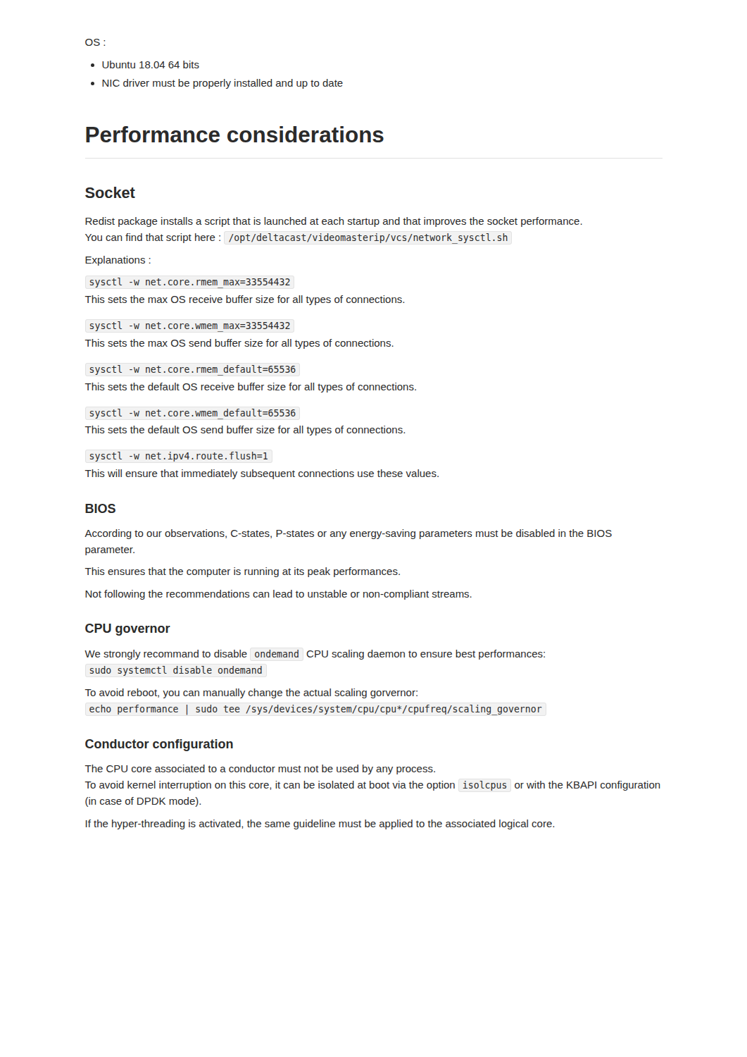OS :
Ubuntu 18.04 64 bits
NIC driver must be properly installed and up to date
Performance considerations
Socket
Redist package installs a script that is launched at each startup and that improves the socket performance.
You can find that script here : /opt/deltacast/videomasterip/vcs/network_sysctl.sh
Explanations :
sysctl -w net.core.rmem_max=33554432
This sets the max OS receive buffer size for all types of connections.
sysctl -w net.core.wmem_max=33554432
This sets the max OS send buffer size for all types of connections.
sysctl -w net.core.rmem_default=65536
This sets the default OS receive buffer size for all types of connections.
sysctl -w net.core.wmem_default=65536
This sets the default OS send buffer size for all types of connections.
sysctl -w net.ipv4.route.flush=1
This will ensure that immediately subsequent connections use these values.
BIOS
According to our observations, C-states, P-states or any energy-saving parameters must be disabled in the BIOS parameter.
This ensures that the computer is running at its peak performances.
Not following the recommendations can lead to unstable or non-compliant streams.
CPU governor
We strongly recommand to disable ondemand CPU scaling daemon to ensure best performances:
sudo systemctl disable ondemand
To avoid reboot, you can manually change the actual scaling gorvernor:
echo performance | sudo tee /sys/devices/system/cpu/cpu*/cpufreq/scaling_governor
Conductor configuration
The CPU core associated to a conductor must not be used by any process.
To avoid kernel interruption on this core, it can be isolated at boot via the option isolcpus or with the KBAPI configuration (in case of DPDK mode).
If the hyper-threading is activated, the same guideline must be applied to the associated logical core.